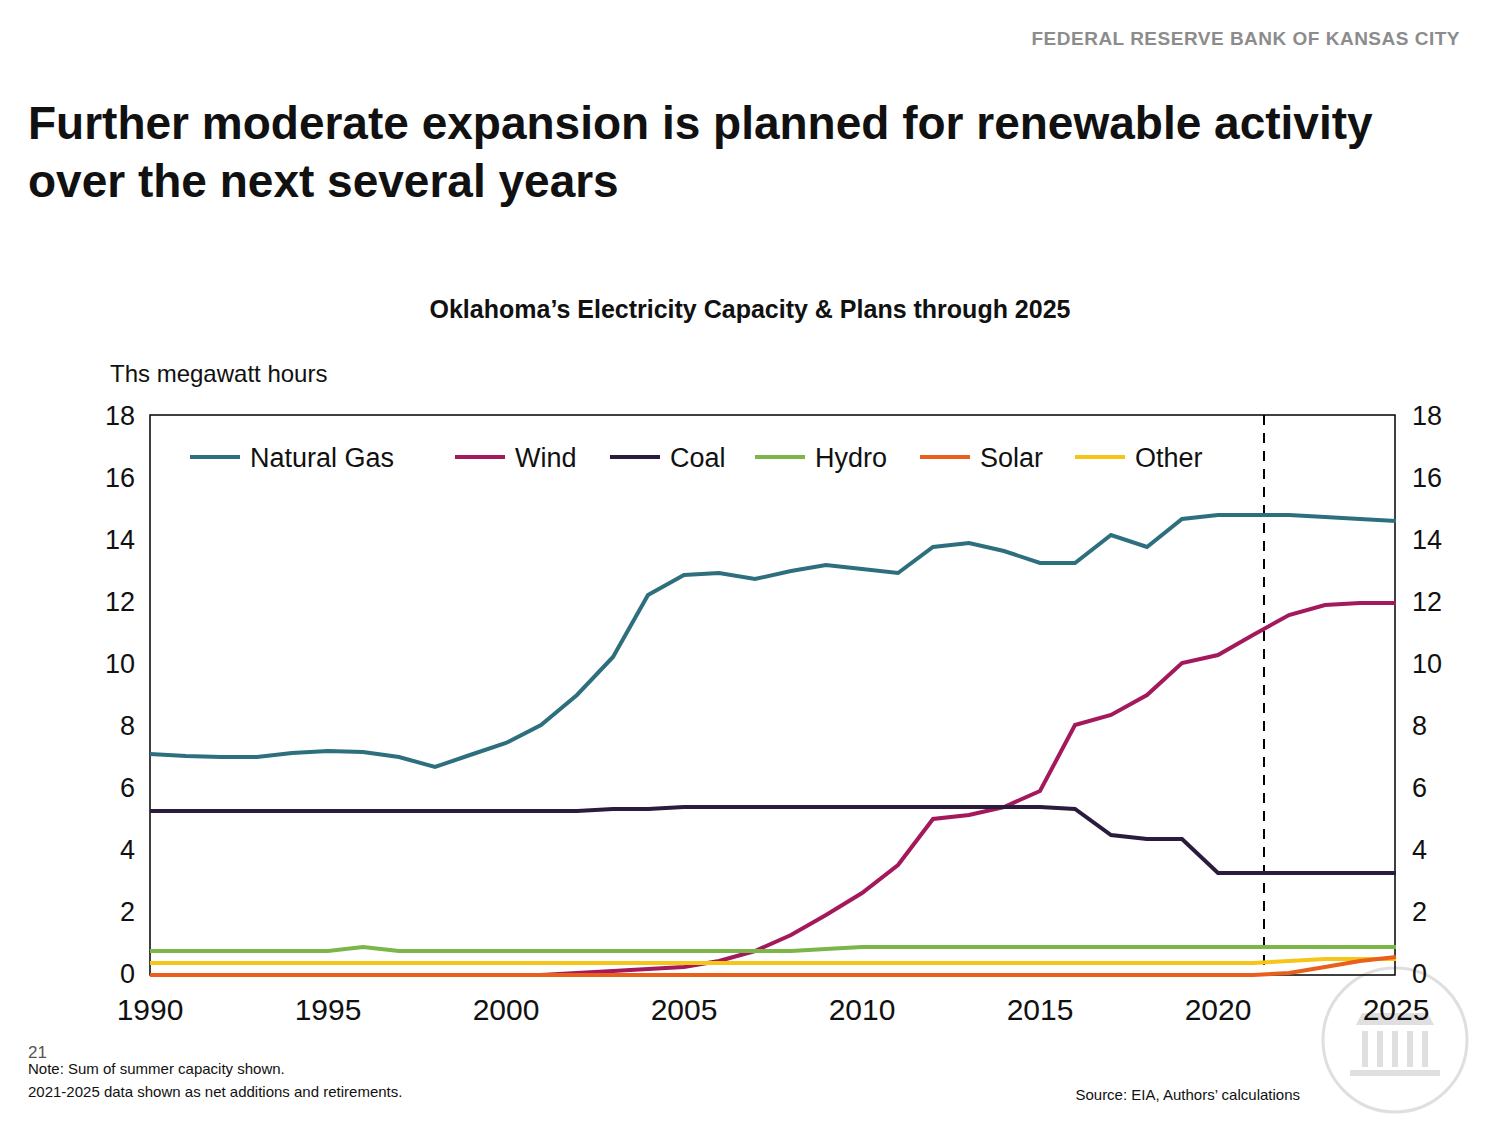FEDERAL RESERVE BANK OF KANSAS CITY
Further moderate expansion is planned for renewable activity over the next several years
Oklahoma’s Electricity Capacity & Plans through 2025
Ths megawatt hours
18 16 14 12 10 8 6 4 2 0 18 16 14 12 10 8 6 4 2 0 1990 1995 2000 2005 2010 2015 2020 2025 Natural Gas Wind Coal Hydro Solar Other
21
Note: Sum of summer capacity shown.
2021-2025 data shown as net additions and retirements.
Source: EIA, Authors’ calculations